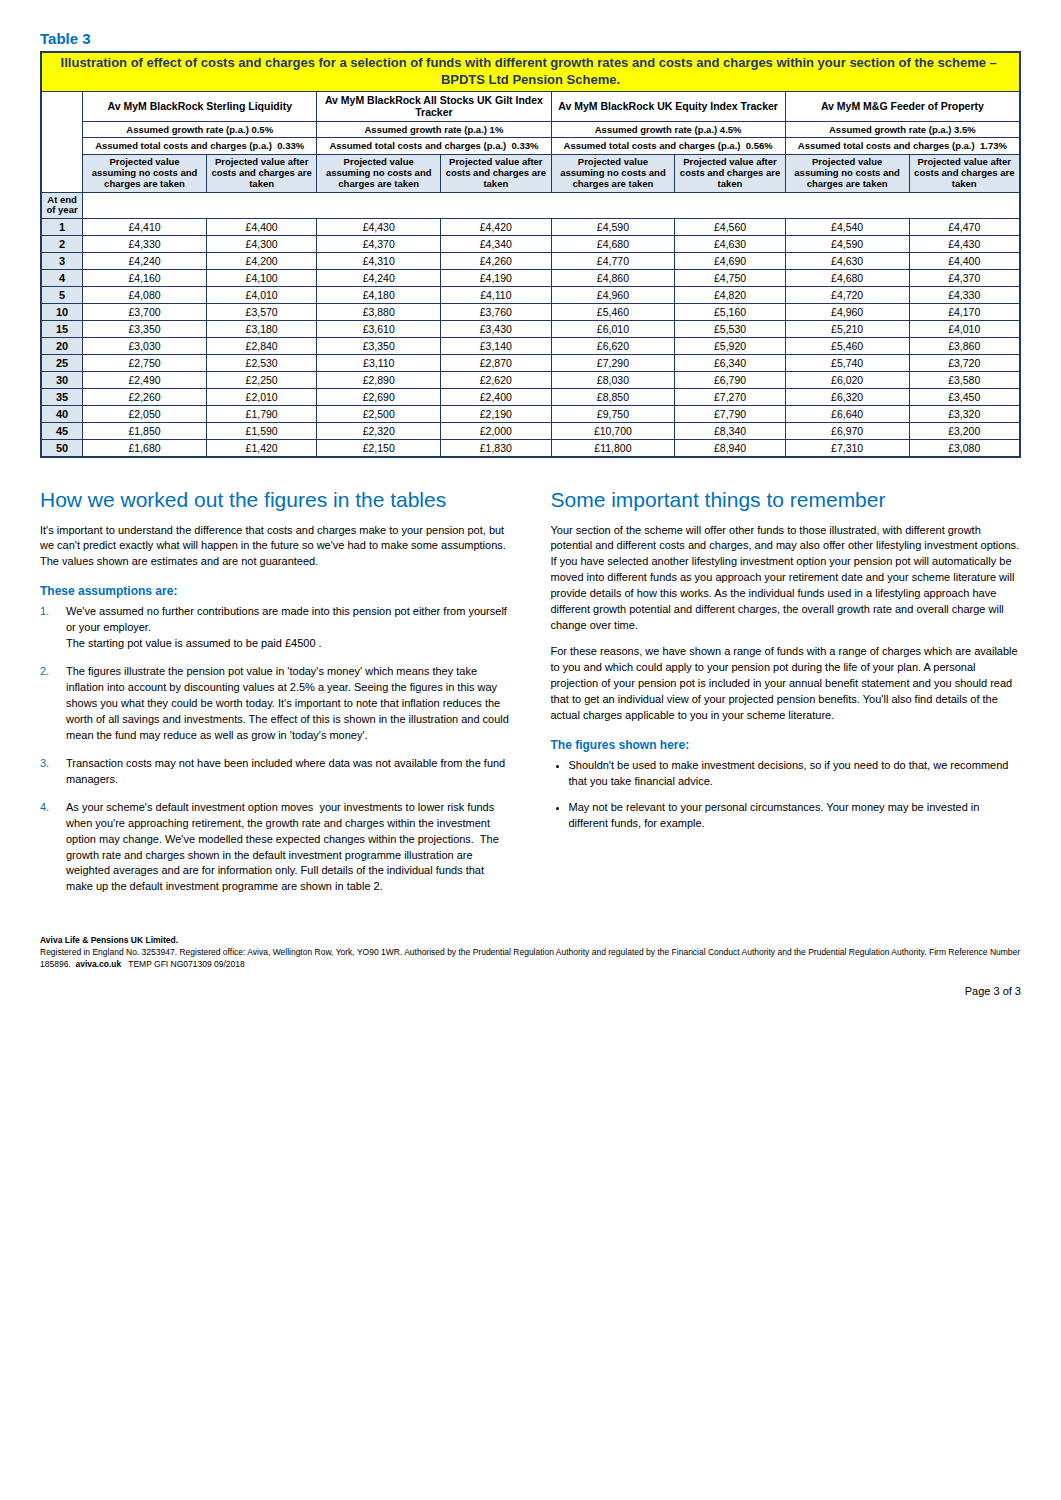Table 3
| Illustration of effect of costs and charges for a selection of funds with different growth rates and costs and charges within your section of the scheme – BPDTS Ltd Pension Scheme. |
| | Av MyM BlackRock Sterling Liquidity | Av MyM BlackRock All Stocks UK Gilt Index Tracker | Av MyM BlackRock UK Equity Index Tracker | Av MyM M&G Feeder of Property |
| Assumed growth rate (p.a.) 0.5% | Assumed growth rate (p.a.) 1% | Assumed growth rate (p.a.) 4.5% | Assumed growth rate (p.a.) 3.5% |
| Assumed total costs and charges (p.a.) 0.33% | Assumed total costs and charges (p.a.) 0.33% | Assumed total costs and charges (p.a.) 0.56% | Assumed total costs and charges (p.a.) 1.73% |
| Projected value assuming no costs and charges are taken | Projected value after costs and charges are taken | Projected value assuming no costs and charges are taken | Projected value after costs and charges are taken | Projected value assuming no costs and charges are taken | Projected value after costs and charges are taken | Projected value assuming no costs and charges are taken | Projected value after costs and charges are taken |
| At end of year | |
| 1 | £4,410 | £4,400 | £4,430 | £4,420 | £4,590 | £4,560 | £4,540 | £4,470 |
| 2 | £4,330 | £4,300 | £4,370 | £4,340 | £4,680 | £4,630 | £4,590 | £4,430 |
| 3 | £4,240 | £4,200 | £4,310 | £4,260 | £4,770 | £4,690 | £4,630 | £4,400 |
| 4 | £4,160 | £4,100 | £4,240 | £4,190 | £4,860 | £4,750 | £4,680 | £4,370 |
| 5 | £4,080 | £4,010 | £4,180 | £4,110 | £4,960 | £4,820 | £4,720 | £4,330 |
| 10 | £3,700 | £3,570 | £3,880 | £3,760 | £5,460 | £5,160 | £4,960 | £4,170 |
| 15 | £3,350 | £3,180 | £3,610 | £3,430 | £6,010 | £5,530 | £5,210 | £4,010 |
| 20 | £3,030 | £2,840 | £3,350 | £3,140 | £6,620 | £5,920 | £5,460 | £3,860 |
| 25 | £2,750 | £2,530 | £3,110 | £2,870 | £7,290 | £6,340 | £5,740 | £3,720 |
| 30 | £2,490 | £2,250 | £2,890 | £2,620 | £8,030 | £6,790 | £6,020 | £3,580 |
| 35 | £2,260 | £2,010 | £2,690 | £2,400 | £8,850 | £7,270 | £6,320 | £3,450 |
| 40 | £2,050 | £1,790 | £2,500 | £2,190 | £9,750 | £7,790 | £6,640 | £3,320 |
| 45 | £1,850 | £1,590 | £2,320 | £2,000 | £10,700 | £8,340 | £6,970 | £3,200 |
| 50 | £1,680 | £1,420 | £2,150 | £1,830 | £11,800 | £8,940 | £7,310 | £3,080 |
How we worked out the figures in the tables
It's important to understand the difference that costs and charges make to your pension pot, but we can't predict exactly what will happen in the future so we've had to make some assumptions. The values shown are estimates and are not guaranteed.
These assumptions are:
1. We've assumed no further contributions are made into this pension pot either from yourself or your employer.
The starting pot value is assumed to be paid £4500 .
2. The figures illustrate the pension pot value in 'today's money' which means they take inflation into account by discounting values at 2.5% a year. Seeing the figures in this way shows you what they could be worth today. It's important to note that inflation reduces the worth of all savings and investments. The effect of this is shown in the illustration and could mean the fund may reduce as well as grow in 'today's money'.
3. Transaction costs may not have been included where data was not available from the fund managers.
4. As your scheme's default investment option moves your investments to lower risk funds when you're approaching retirement, the growth rate and charges within the investment option may change. We've modelled these expected changes within the projections. The growth rate and charges shown in the default investment programme illustration are weighted averages and are for information only. Full details of the individual funds that make up the default investment programme are shown in table 2.
Some important things to remember
Your section of the scheme will offer other funds to those illustrated, with different growth potential and different costs and charges, and may also offer other lifestyling investment options. If you have selected another lifestyling investment option your pension pot will automatically be moved into different funds as you approach your retirement date and your scheme literature will provide details of how this works. As the individual funds used in a lifestyling approach have different growth potential and different charges, the overall growth rate and overall charge will change over time.
For these reasons, we have shown a range of funds with a range of charges which are available to you and which could apply to your pension pot during the life of your plan. A personal projection of your pension pot is included in your annual benefit statement and you should read that to get an individual view of your projected pension benefits. You'll also find details of the actual charges applicable to you in your scheme literature.
The figures shown here:
Shouldn't be used to make investment decisions, so if you need to do that, we recommend that you take financial advice.
May not be relevant to your personal circumstances. Your money may be invested in different funds, for example.
Aviva Life & Pensions UK Limited.
Registered in England No. 3253947. Registered office: Aviva, Wellington Row, York, YO90 1WR. Authorised by the Prudential Regulation Authority and regulated by the Financial Conduct Authority and the Prudential Regulation Authority. Firm Reference Number 185896. aviva.co.uk TEMP GFI NG071309 09/2018
Page 3 of 3